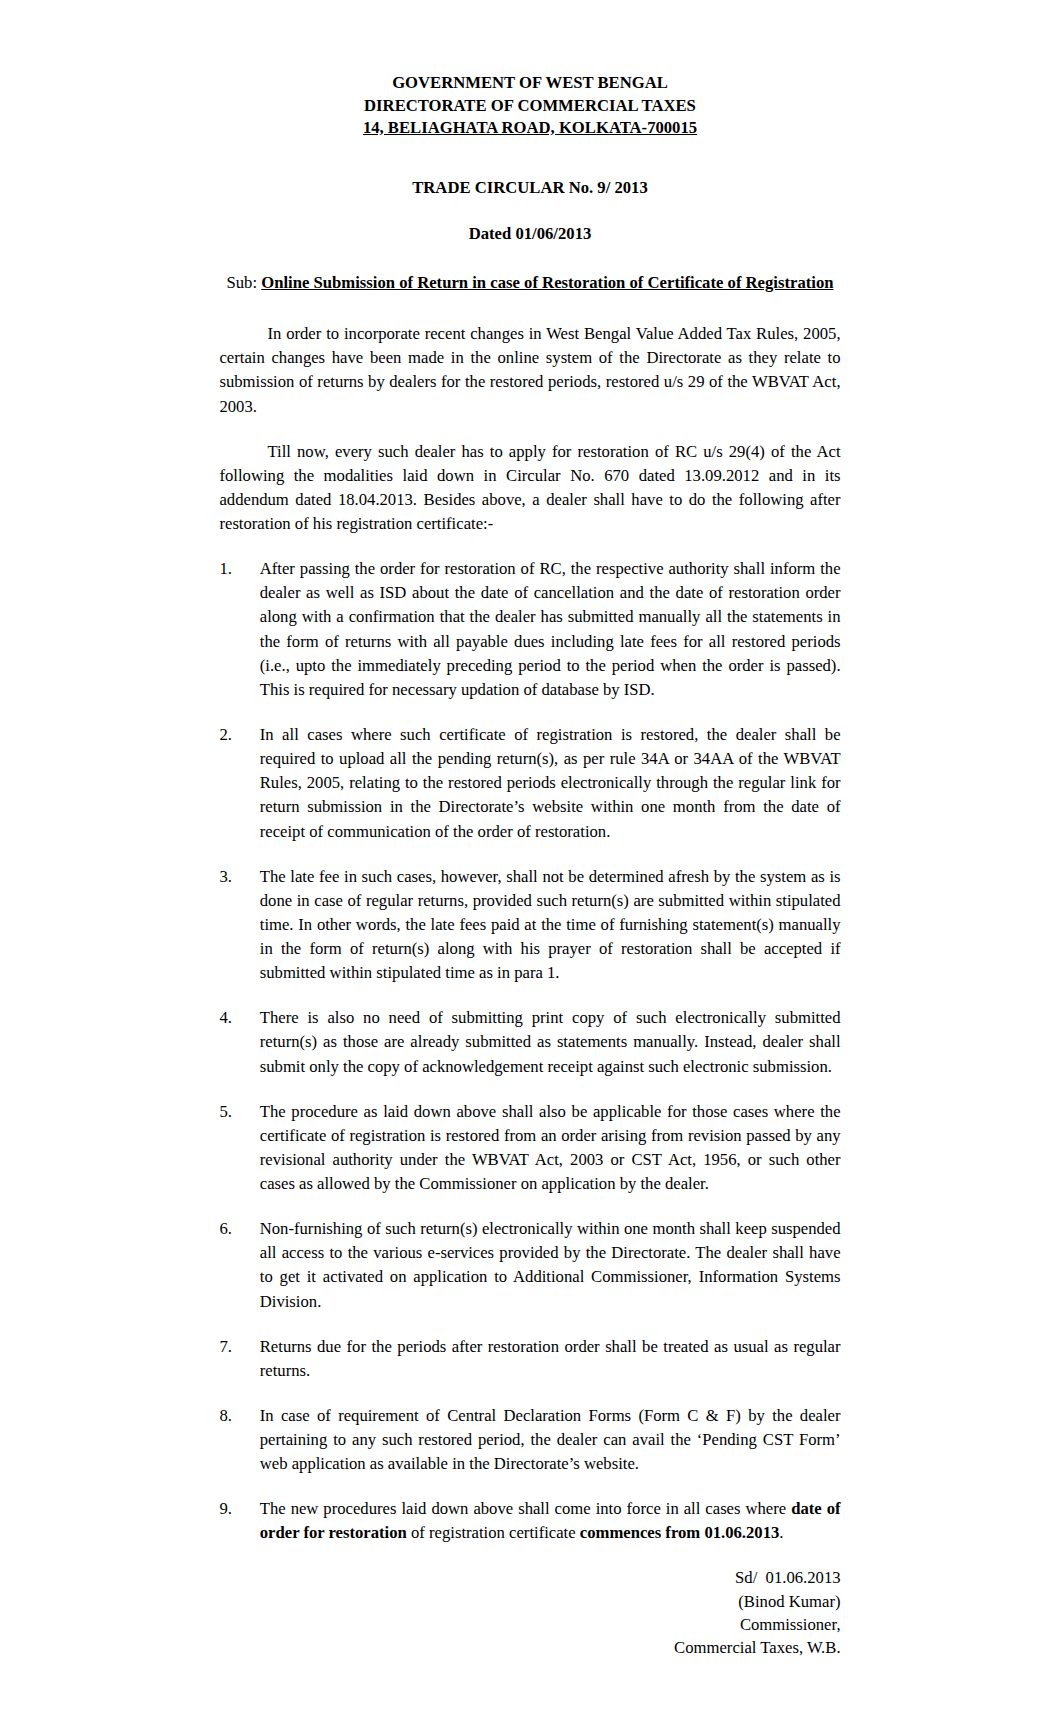GOVERNMENT OF WEST BENGAL DIRECTORATE OF COMMERCIAL TAXES 14, BELIAGHATA ROAD, KOLKATA-700015
TRADE CIRCULAR No. 9/ 2013
Dated 01/06/2013
Sub: Online Submission of Return in case of Restoration of Certificate of Registration
In order to incorporate recent changes in West Bengal Value Added Tax Rules, 2005, certain changes have been made in the online system of the Directorate as they relate to submission of returns by dealers for the restored periods, restored u/s 29 of the WBVAT Act, 2003.
Till now, every such dealer has to apply for restoration of RC u/s 29(4) of the Act following the modalities laid down in Circular No. 670 dated 13.09.2012 and in its addendum dated 18.04.2013. Besides above, a dealer shall have to do the following after restoration of his registration certificate:-
After passing the order for restoration of RC, the respective authority shall inform the dealer as well as ISD about the date of cancellation and the date of restoration order along with a confirmation that the dealer has submitted manually all the statements in the form of returns with all payable dues including late fees for all restored periods (i.e., upto the immediately preceding period to the period when the order is passed). This is required for necessary updation of database by ISD.
In all cases where such certificate of registration is restored, the dealer shall be required to upload all the pending return(s), as per rule 34A or 34AA of the WBVAT Rules, 2005, relating to the restored periods electronically through the regular link for return submission in the Directorate’s website within one month from the date of receipt of communication of the order of restoration.
The late fee in such cases, however, shall not be determined afresh by the system as is done in case of regular returns, provided such return(s) are submitted within stipulated time. In other words, the late fees paid at the time of furnishing statement(s) manually in the form of return(s) along with his prayer of restoration shall be accepted if submitted within stipulated time as in para 1.
There is also no need of submitting print copy of such electronically submitted return(s) as those are already submitted as statements manually. Instead, dealer shall submit only the copy of acknowledgement receipt against such electronic submission.
The procedure as laid down above shall also be applicable for those cases where the certificate of registration is restored from an order arising from revision passed by any revisional authority under the WBVAT Act, 2003 or CST Act, 1956, or such other cases as allowed by the Commissioner on application by the dealer.
Non-furnishing of such return(s) electronically within one month shall keep suspended all access to the various e-services provided by the Directorate. The dealer shall have to get it activated on application to Additional Commissioner, Information Systems Division.
Returns due for the periods after restoration order shall be treated as usual as regular returns.
In case of requirement of Central Declaration Forms (Form C & F) by the dealer pertaining to any such restored period, the dealer can avail the ‘Pending CST Form’ web application as available in the Directorate’s website.
The new procedures laid down above shall come into force in all cases where date of order for restoration of registration certificate commences from 01.06.2013.
Sd/ 01.06.2013
(Binod Kumar)
Commissioner,
Commercial Taxes, W.B.